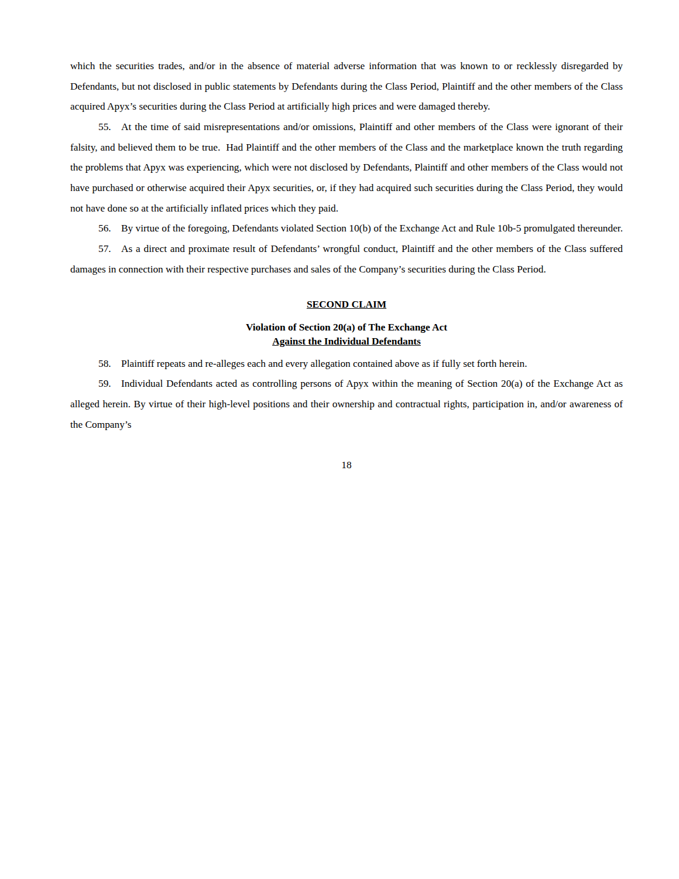which the securities trades, and/or in the absence of material adverse information that was known to or recklessly disregarded by Defendants, but not disclosed in public statements by Defendants during the Class Period, Plaintiff and the other members of the Class acquired Apyx’s securities during the Class Period at artificially high prices and were damaged thereby.
55. At the time of said misrepresentations and/or omissions, Plaintiff and other members of the Class were ignorant of their falsity, and believed them to be true. Had Plaintiff and the other members of the Class and the marketplace known the truth regarding the problems that Apyx was experiencing, which were not disclosed by Defendants, Plaintiff and other members of the Class would not have purchased or otherwise acquired their Apyx securities, or, if they had acquired such securities during the Class Period, they would not have done so at the artificially inflated prices which they paid.
56. By virtue of the foregoing, Defendants violated Section 10(b) of the Exchange Act and Rule 10b-5 promulgated thereunder.
57. As a direct and proximate result of Defendants’ wrongful conduct, Plaintiff and the other members of the Class suffered damages in connection with their respective purchases and sales of the Company’s securities during the Class Period.
SECOND CLAIM
Violation of Section 20(a) of The Exchange Act
Against the Individual Defendants
58. Plaintiff repeats and re-alleges each and every allegation contained above as if fully set forth herein.
59. Individual Defendants acted as controlling persons of Apyx within the meaning of Section 20(a) of the Exchange Act as alleged herein. By virtue of their high-level positions and their ownership and contractual rights, participation in, and/or awareness of the Company’s
18